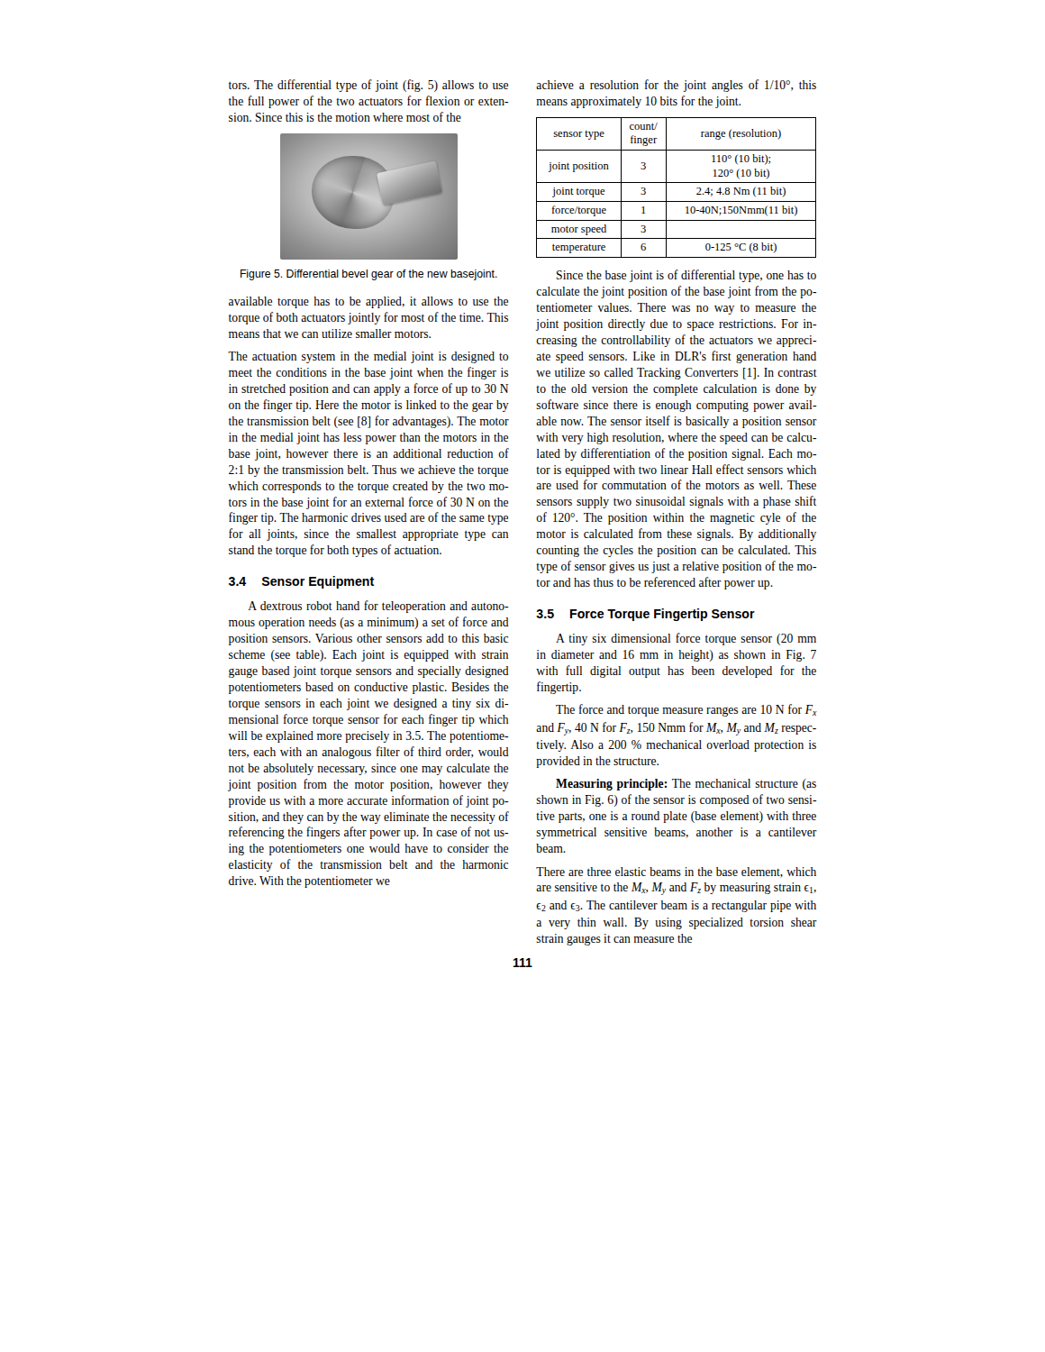tors. The differential type of joint (fig. 5) allows to use the full power of the two actuators for flexion or extension. Since this is the motion where most of the
Figure 5. Differential bevel gear of the new basejoint.
available torque has to be applied, it allows to use the torque of both actuators jointly for most of the time. This means that we can utilize smaller motors.
The actuation system in the medial joint is designed to meet the conditions in the base joint when the finger is in stretched position and can apply a force of up to 30 N on the finger tip. Here the motor is linked to the gear by the transmission belt (see [8] for advantages). The motor in the medial joint has less power than the motors in the base joint, however there is an additional reduction of 2:1 by the transmission belt. Thus we achieve the torque which corresponds to the torque created by the two motors in the base joint for an external force of 30 N on the finger tip. The harmonic drives used are of the same type for all joints, since the smallest appropriate type can stand the torque for both types of actuation.
3.4 Sensor Equipment
A dextrous robot hand for teleoperation and autonomous operation needs (as a minimum) a set of force and position sensors. Various other sensors add to this basic scheme (see table). Each joint is equipped with strain gauge based joint torque sensors and specially designed potentiometers based on conductive plastic. Besides the torque sensors in each joint we designed a tiny six dimensional force torque sensor for each finger tip which will be explained more precisely in 3.5. The potentiometers, each with an analogous filter of third order, would not be absolutely necessary, since one may calculate the joint position from the motor position, however they provide us with a more accurate information of joint position, and they can by the way eliminate the necessity of referencing the fingers after power up. In case of not using the potentiometers one would have to consider the elasticity of the transmission belt and the harmonic drive. With the potentiometer we
achieve a resolution for the joint angles of 1/10°, this means approximately 10 bits for the joint.
| sensor type | count/ finger | range (resolution) |
| --- | --- | --- |
| joint position | 3 | 110° (10 bit); 120° (10 bit) |
| joint torque | 3 | 2.4; 4.8 Nm (11 bit) |
| force/torque | 1 | 10-40N;150Nmm(11 bit) |
| motor speed | 3 | |
| temperature | 6 | 0-125 °C (8 bit) |
Since the base joint is of differential type, one has to calculate the joint position of the base joint from the potentiometer values. There was no way to measure the joint position directly due to space restrictions. For increasing the controllability of the actuators we appreciate speed sensors. Like in DLR's first generation hand we utilize so called Tracking Converters [1]. In contrast to the old version the complete calculation is done by software since there is enough computing power available now. The sensor itself is basically a position sensor with very high resolution, where the speed can be calculated by differentiation of the position signal. Each motor is equipped with two linear Hall effect sensors which are used for commutation of the motors as well. These sensors supply two sinusoidal signals with a phase shift of 120°. The position within the magnetic cyle of the motor is calculated from these signals. By additionally counting the cycles the position can be calculated. This type of sensor gives us just a relative position of the motor and has thus to be referenced after power up.
3.5 Force Torque Fingertip Sensor
A tiny six dimensional force torque sensor (20 mm in diameter and 16 mm in height) as shown in Fig. 7 with full digital output has been developed for the fingertip.
The force and torque measure ranges are 10 N for Fx and Fy, 40 N for Fz, 150 Nmm for Mx, My and Mz respectively. Also a 200 % mechanical overload protection is provided in the structure.
Measuring principle: The mechanical structure (as shown in Fig. 6) of the sensor is composed of two sensitive parts, one is a round plate (base element) with three symmetrical sensitive beams, another is a cantilever beam.
There are three elastic beams in the base element, which are sensitive to the Mx, My and Fz by measuring strain ϵ1, ϵ2 and ϵ3. The cantilever beam is a rectangular pipe with a very thin wall. By using specialized torsion shear strain gauges it can measure the
111